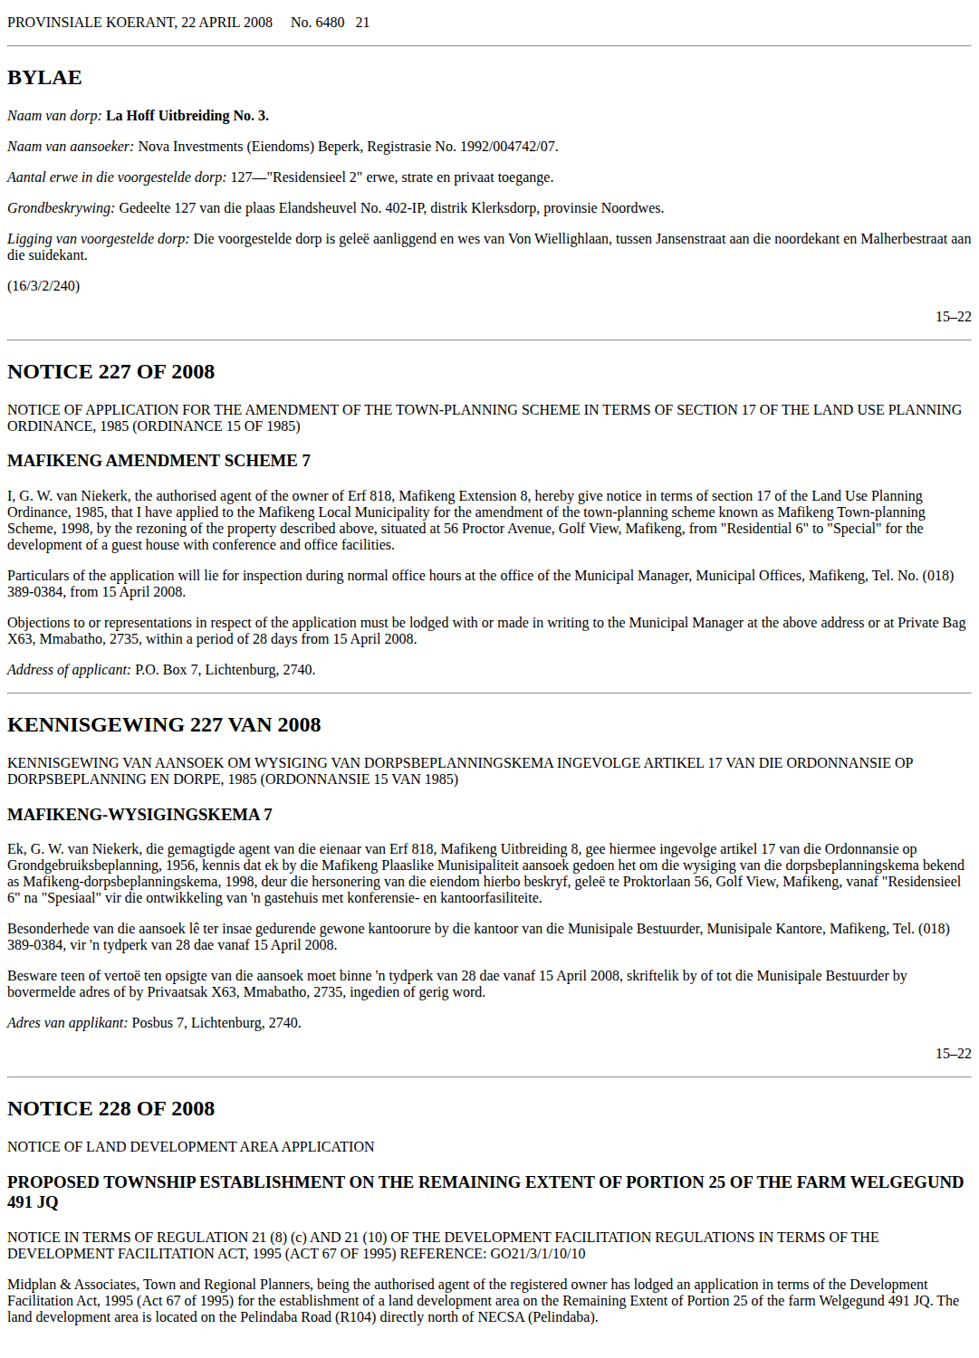PROVINSIALE KOERANT, 22 APRIL 2008 No. 6480 21
BYLAE
Naam van dorp: La Hoff Uitbreiding No. 3.
Naam van aansoeker: Nova Investments (Eiendoms) Beperk, Registrasie No. 1992/004742/07.
Aantal erwe in die voorgestelde dorp: 127—"Residensieel 2" erwe, strate en privaat toegange.
Grondbeskrywing: Gedeelte 127 van die plaas Elandsheuvel No. 402-IP, distrik Klerksdorp, provinsie Noordwes.
Ligging van voorgestelde dorp: Die voorgestelde dorp is geleë aanliggend en wes van Von Wiellighlaan, tussen Jansenstraat aan die noordekant en Malherbestraat aan die suidekant.
(16/3/2/240)
15–22
NOTICE 227 OF 2008
NOTICE OF APPLICATION FOR THE AMENDMENT OF THE TOWN-PLANNING SCHEME IN TERMS OF SECTION 17 OF THE LAND USE PLANNING ORDINANCE, 1985 (ORDINANCE 15 OF 1985)
MAFIKENG AMENDMENT SCHEME 7
I, G. W. van Niekerk, the authorised agent of the owner of Erf 818, Mafikeng Extension 8, hereby give notice in terms of section 17 of the Land Use Planning Ordinance, 1985, that I have applied to the Mafikeng Local Municipality for the amendment of the town-planning scheme known as Mafikeng Town-planning Scheme, 1998, by the rezoning of the property described above, situated at 56 Proctor Avenue, Golf View, Mafikeng, from "Residential 6" to "Special" for the development of a guest house with conference and office facilities.
Particulars of the application will lie for inspection during normal office hours at the office of the Municipal Manager, Municipal Offices, Mafikeng, Tel. No. (018) 389-0384, from 15 April 2008.
Objections to or representations in respect of the application must be lodged with or made in writing to the Municipal Manager at the above address or at Private Bag X63, Mmabatho, 2735, within a period of 28 days from 15 April 2008.
Address of applicant: P.O. Box 7, Lichtenburg, 2740.
KENNISGEWING 227 VAN 2008
KENNISGEWING VAN AANSOEK OM WYSIGING VAN DORPSBEPLANNINGSKEMA INGEVOLGE ARTIKEL 17 VAN DIE ORDONNANSIE OP DORPSBEPLANNING EN DORPE, 1985 (ORDONNANSIE 15 VAN 1985)
MAFIKENG-WYSIGINGSKEMA 7
Ek, G. W. van Niekerk, die gemagtigde agent van die eienaar van Erf 818, Mafikeng Uitbreiding 8, gee hiermee ingevolge artikel 17 van die Ordonnansie op Grondgebruiksbeplanning, 1956, kennis dat ek by die Mafikeng Plaaslike Munisipaliteit aansoek gedoen het om die wysiging van die dorpsbeplanningskema bekend as Mafikeng-dorpsbeplanningskema, 1998, deur die hersonering van die eiendom hierbo beskryf, geleë te Proktorlaan 56, Golf View, Mafikeng, vanaf "Residensieel 6" na "Spesiaal" vir die ontwikkeling van 'n gastehuis met konferensie- en kantoorfasiliteite.
Besonderhede van die aansoek lê ter insae gedurende gewone kantoorure by die kantoor van die Munisipale Bestuurder, Munisipale Kantore, Mafikeng, Tel. (018) 389-0384, vir 'n tydperk van 28 dae vanaf 15 April 2008.
Besware teen of vertoë ten opsigte van die aansoek moet binne 'n tydperk van 28 dae vanaf 15 April 2008, skriftelik by of tot die Munisipale Bestuurder by bovermelde adres of by Privaatsak X63, Mmabatho, 2735, ingedien of gerig word.
Adres van applikant: Posbus 7, Lichtenburg, 2740.
15–22
NOTICE 228 OF 2008
NOTICE OF LAND DEVELOPMENT AREA APPLICATION
PROPOSED TOWNSHIP ESTABLISHMENT ON THE REMAINING EXTENT OF PORTION 25 OF THE FARM WELGEGUND 491 JQ
NOTICE IN TERMS OF REGULATION 21 (8) (c) AND 21 (10) OF THE DEVELOPMENT FACILITATION REGULATIONS IN TERMS OF THE DEVELOPMENT FACILITATION ACT, 1995 (ACT 67 OF 1995) REFERENCE: GO21/3/1/10/10
Midplan & Associates, Town and Regional Planners, being the authorised agent of the registered owner has lodged an application in terms of the Development Facilitation Act, 1995 (Act 67 of 1995) for the establishment of a land development area on the Remaining Extent of Portion 25 of the farm Welgegund 491 JQ. The land development area is located on the Pelindaba Road (R104) directly north of NECSA (Pelindaba).